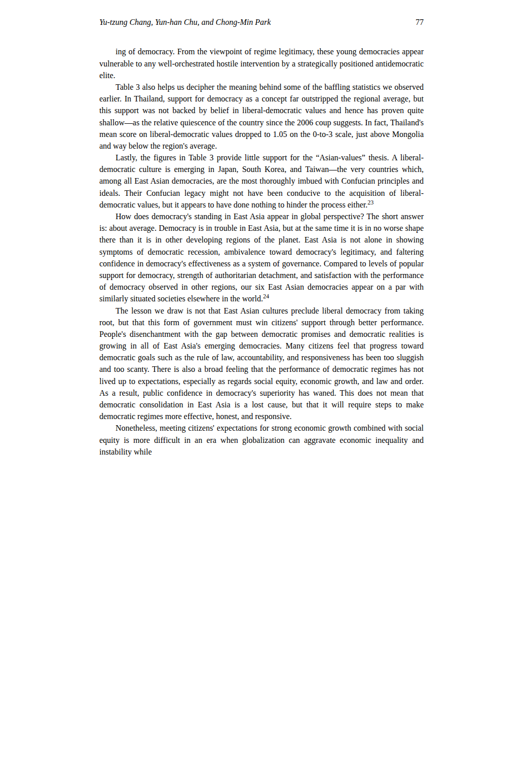Yu-tzung Chang, Yun-han Chu, and Chong-Min Park 77
ing of democracy. From the viewpoint of regime legitimacy, these young democracies appear vulnerable to any well-orchestrated hostile intervention by a strategically positioned antidemocratic elite.
Table 3 also helps us decipher the meaning behind some of the baffling statistics we observed earlier. In Thailand, support for democracy as a concept far outstripped the regional average, but this support was not backed by belief in liberal-democratic values and hence has proven quite shallow—as the relative quiescence of the country since the 2006 coup suggests. In fact, Thailand's mean score on liberal-democratic values dropped to 1.05 on the 0-to-3 scale, just above Mongolia and way below the region's average.
Lastly, the figures in Table 3 provide little support for the “Asian-values” thesis. A liberal-democratic culture is emerging in Japan, South Korea, and Taiwan—the very countries which, among all East Asian democracies, are the most thoroughly imbued with Confucian principles and ideals. Their Confucian legacy might not have been conducive to the acquisition of liberal-democratic values, but it appears to have done nothing to hinder the process either.23
How does democracy's standing in East Asia appear in global perspective? The short answer is: about average. Democracy is in trouble in East Asia, but at the same time it is in no worse shape there than it is in other developing regions of the planet. East Asia is not alone in showing symptoms of democratic recession, ambivalence toward democracy's legitimacy, and faltering confidence in democracy's effectiveness as a system of governance. Compared to levels of popular support for democracy, strength of authoritarian detachment, and satisfaction with the performance of democracy observed in other regions, our six East Asian democracies appear on a par with similarly situated societies elsewhere in the world.24
The lesson we draw is not that East Asian cultures preclude liberal democracy from taking root, but that this form of government must win citizens' support through better performance. People's disenchantment with the gap between democratic promises and democratic realities is growing in all of East Asia's emerging democracies. Many citizens feel that progress toward democratic goals such as the rule of law, accountability, and responsiveness has been too sluggish and too scanty. There is also a broad feeling that the performance of democratic regimes has not lived up to expectations, especially as regards social equity, economic growth, and law and order. As a result, public confidence in democracy's superiority has waned. This does not mean that democratic consolidation in East Asia is a lost cause, but that it will require steps to make democratic regimes more effective, honest, and responsive.
Nonetheless, meeting citizens' expectations for strong economic growth combined with social equity is more difficult in an era when globalization can aggravate economic inequality and instability while